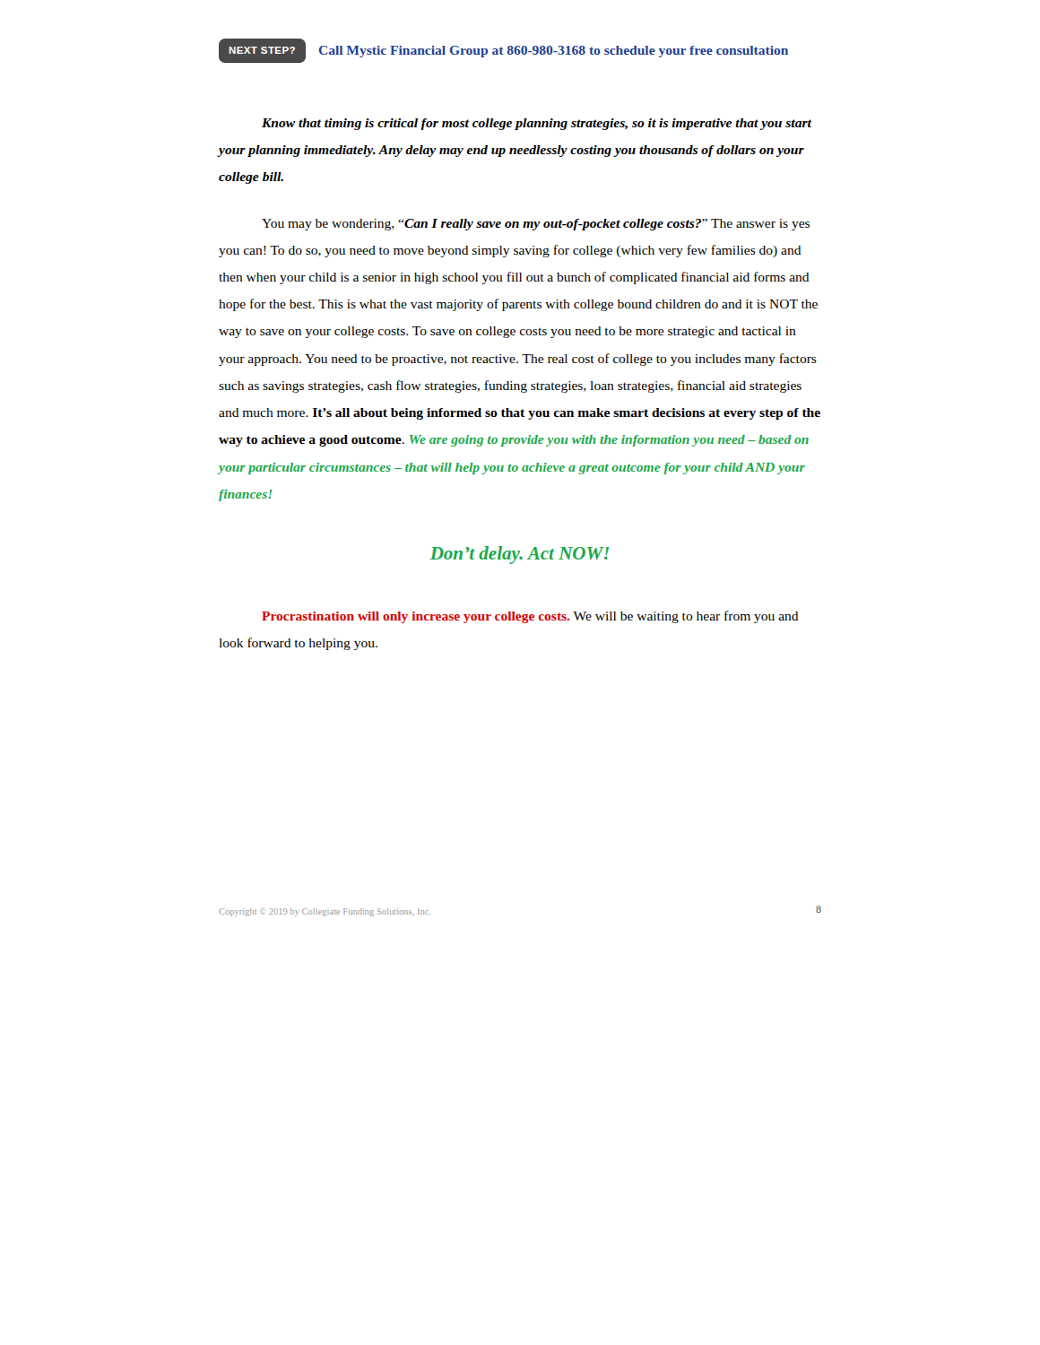NEXT STEP?
Call Mystic Financial Group at 860-980-3168 to schedule your free consultation
Know that timing is critical for most college planning strategies, so it is imperative that you start your planning immediately. Any delay may end up needlessly costing you thousands of dollars on your college bill.
You may be wondering, “Can I really save on my out-of-pocket college costs?” The answer is yes you can! To do so, you need to move beyond simply saving for college (which very few families do) and then when your child is a senior in high school you fill out a bunch of complicated financial aid forms and hope for the best. This is what the vast majority of parents with college bound children do and it is NOT the way to save on your college costs. To save on college costs you need to be more strategic and tactical in your approach. You need to be proactive, not reactive. The real cost of college to you includes many factors such as savings strategies, cash flow strategies, funding strategies, loan strategies, financial aid strategies and much more. It’s all about being informed so that you can make smart decisions at every step of the way to achieve a good outcome. We are going to provide you with the information you need – based on your particular circumstances – that will help you to achieve a great outcome for your child AND your finances!
Don’t delay. Act NOW!
Procrastination will only increase your college costs. We will be waiting to hear from you and look forward to helping you.
Copyright © 2019 by Collegiate Funding Solutions, Inc.
8